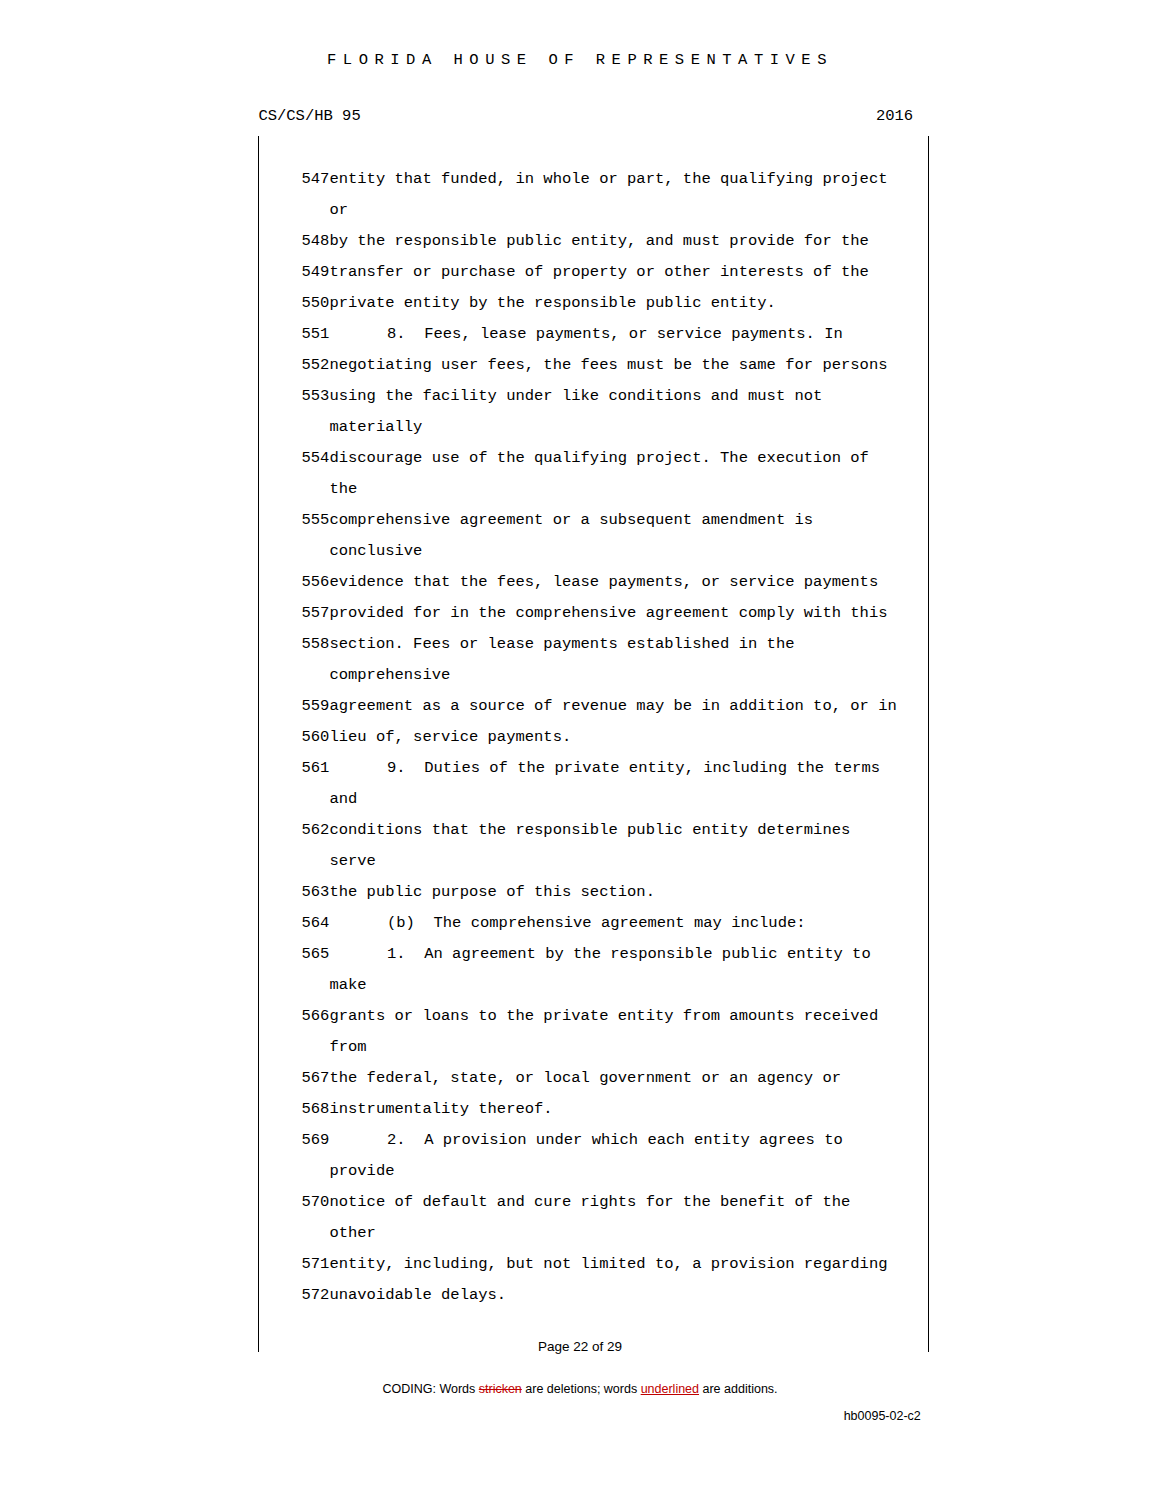FLORIDA HOUSE OF REPRESENTATIVES
CS/CS/HB 95 2016
| 547 | entity that funded, in whole or part, the qualifying project or |
| 548 | by the responsible public entity, and must provide for the |
| 549 | transfer or purchase of property or other interests of the |
| 550 | private entity by the responsible public entity. |
| 551 | 8. Fees, lease payments, or service payments. In |
| 552 | negotiating user fees, the fees must be the same for persons |
| 553 | using the facility under like conditions and must not materially |
| 554 | discourage use of the qualifying project. The execution of the |
| 555 | comprehensive agreement or a subsequent amendment is conclusive |
| 556 | evidence that the fees, lease payments, or service payments |
| 557 | provided for in the comprehensive agreement comply with this |
| 558 | section. Fees or lease payments established in the comprehensive |
| 559 | agreement as a source of revenue may be in addition to, or in |
| 560 | lieu of, service payments. |
| 561 | 9. Duties of the private entity, including the terms and |
| 562 | conditions that the responsible public entity determines serve |
| 563 | the public purpose of this section. |
| 564 | (b) The comprehensive agreement may include: |
| 565 | 1. An agreement by the responsible public entity to make |
| 566 | grants or loans to the private entity from amounts received from |
| 567 | the federal, state, or local government or an agency or |
| 568 | instrumentality thereof. |
| 569 | 2. A provision under which each entity agrees to provide |
| 570 | notice of default and cure rights for the benefit of the other |
| 571 | entity, including, but not limited to, a provision regarding |
| 572 | unavoidable delays. |
Page 22 of 29
CODING: Words stricken are deletions; words underlined are additions.
hb0095-02-c2